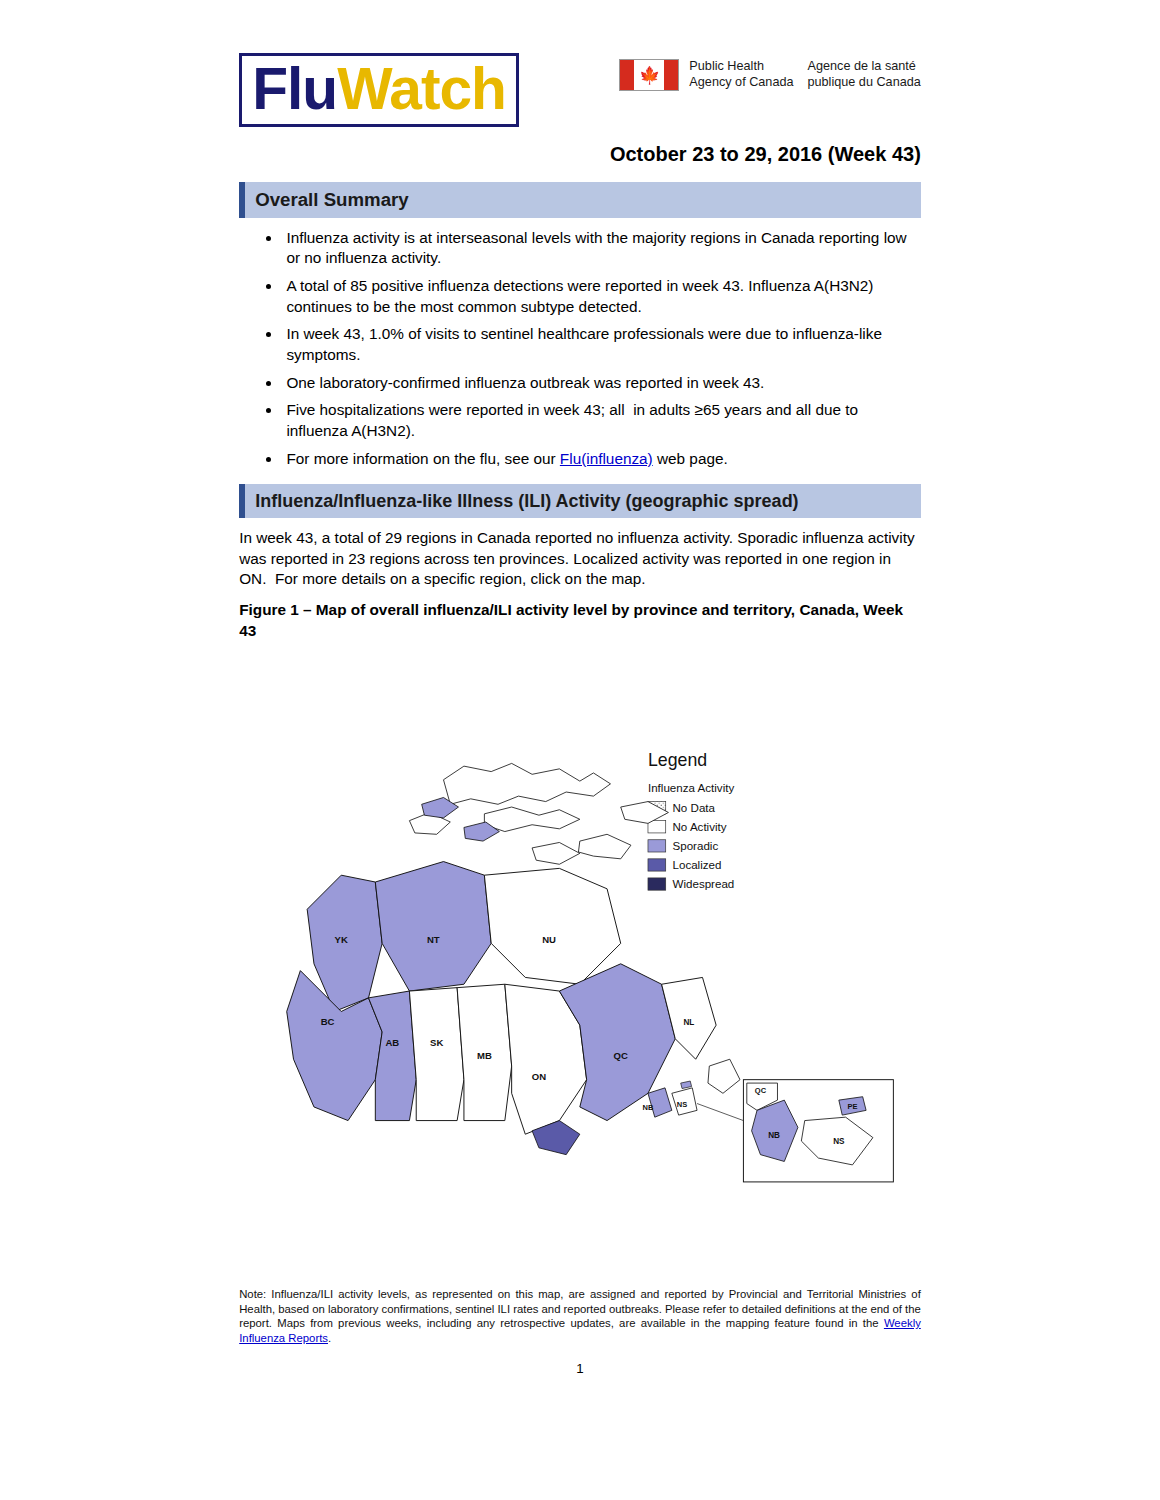Flu Watch
🍁
Public Health Agency of Canada
Agence de la santé publique du Canada
October 23 to 29, 2016 (Week 43)
Overall Summary
Influenza activity is at interseasonal levels with the majority regions in Canada reporting low or no influenza activity.
A total of 85 positive influenza detections were reported in week 43. Influenza A(H3N2) continues to be the most common subtype detected.
In week 43, 1.0% of visits to sentinel healthcare professionals were due to influenza-like symptoms.
One laboratory-confirmed influenza outbreak was reported in week 43.
Five hospitalizations were reported in week 43; all in adults ≥65 years and all due to influenza A(H3N2).
For more information on the flu, see our Flu(influenza) web page.
Influenza/Influenza-like Illness (ILI) Activity (geographic spread)
In week 43, a total of 29 regions in Canada reported no influenza activity. Sporadic influenza activity was reported in 23 regions across ten provinces. Localized activity was reported in one region in ON. For more details on a specific region, click on the map.
Figure 1 – Map of overall influenza/ILI activity level by province and territory, Canada, Week 43
Legend Influenza Activity No Data No Activity Sporadic Localized Widespread YK NT NU BC AB SK MB ON QC NL NB NS QC NB PE NS
Note: Influenza/ILI activity levels, as represented on this map, are assigned and reported by Provincial and Territorial Ministries of Health, based on laboratory confirmations, sentinel ILI rates and reported outbreaks. Please refer to detailed definitions at the end of the report. Maps from previous weeks, including any retrospective updates, are available in the mapping feature found in the Weekly Influenza Reports.
1